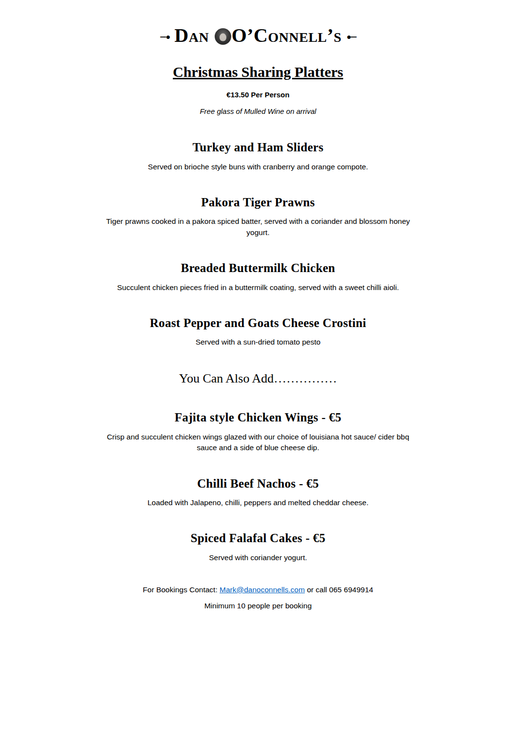−• Dan O’Connell’s •−
Christmas Sharing Platters
€13.50 Per Person
Free glass of Mulled Wine on arrival
Turkey and Ham Sliders
Served on brioche style buns with cranberry and orange compote.
Pakora Tiger Prawns
Tiger prawns cooked in a pakora spiced batter, served with a coriander and blossom honey yogurt.
Breaded Buttermilk Chicken
Succulent chicken pieces fried in a buttermilk coating, served with a sweet chilli aioli.
Roast Pepper and Goats Cheese Crostini
Served with a sun-dried tomato pesto
You Can Also Add……………
Fajita style Chicken Wings - €5
Crisp and succulent chicken wings glazed with our choice of louisiana hot sauce/ cider bbq sauce and a side of blue cheese dip.
Chilli Beef Nachos - €5
Loaded with Jalapeno, chilli, peppers and melted cheddar cheese.
Spiced Falafal Cakes - €5
Served with coriander yogurt.
For Bookings Contact: Mark@danoconnells.com or call 065 6949914
Minimum 10 people per booking